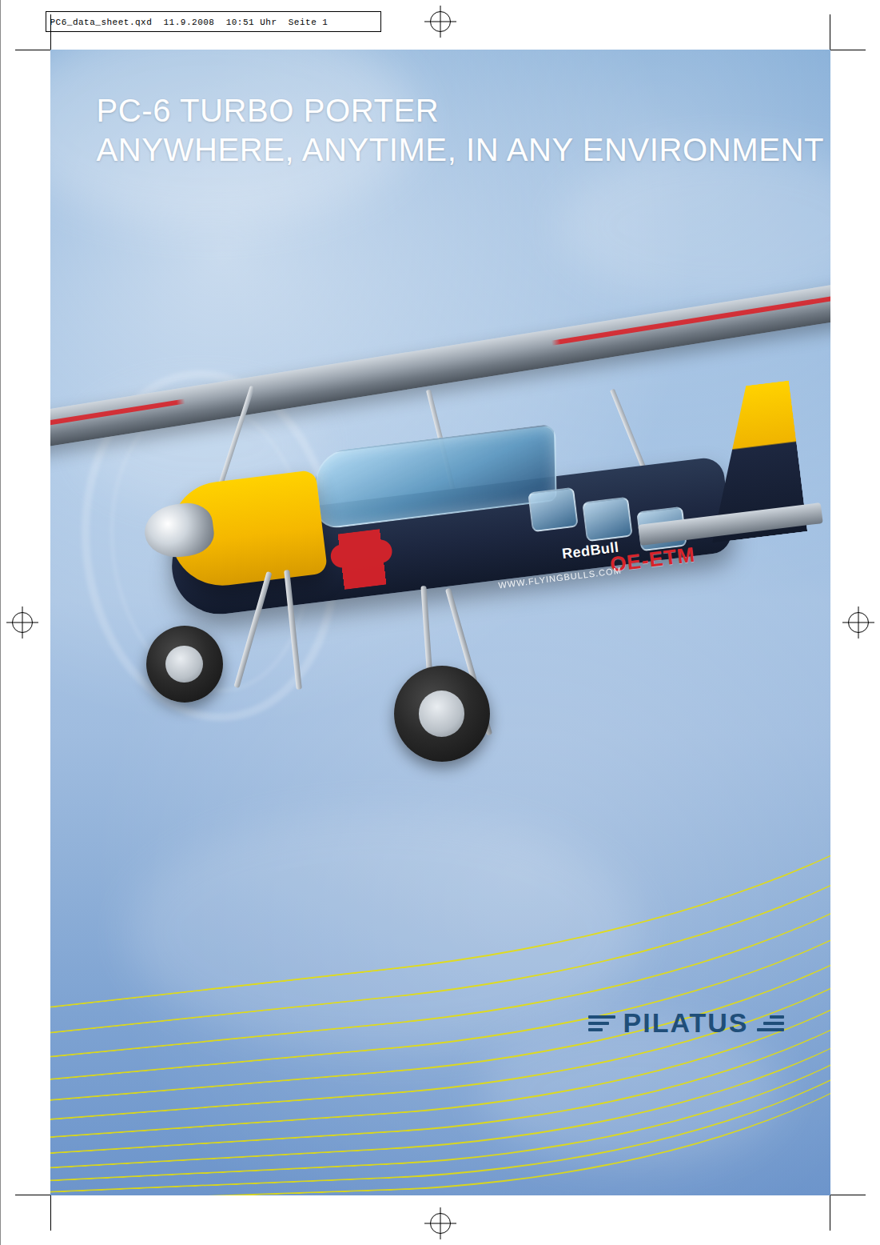PC6_data_sheet.qxd 11.9.2008 10:51 Uhr Seite 1
PC-6 TURBO PORTER ANYWHERE, ANYTIME, IN ANY ENVIRONMENT
RedBull
OE-ETM
WWW.FLYINGBULLS.COM
PILATUS